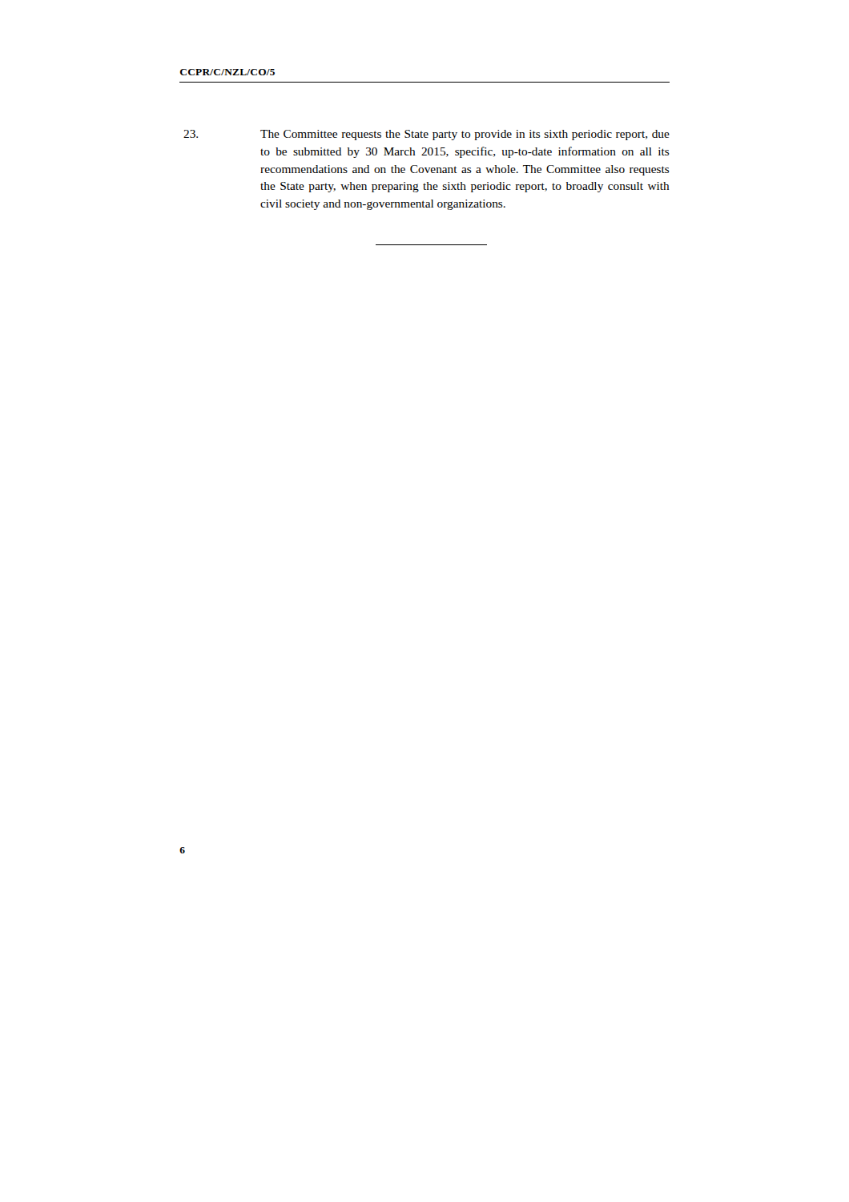CCPR/C/NZL/CO/5
23. The Committee requests the State party to provide in its sixth periodic report, due to be submitted by 30 March 2015, specific, up-to-date information on all its recommendations and on the Covenant as a whole. The Committee also requests the State party, when preparing the sixth periodic report, to broadly consult with civil society and non-governmental organizations.
6